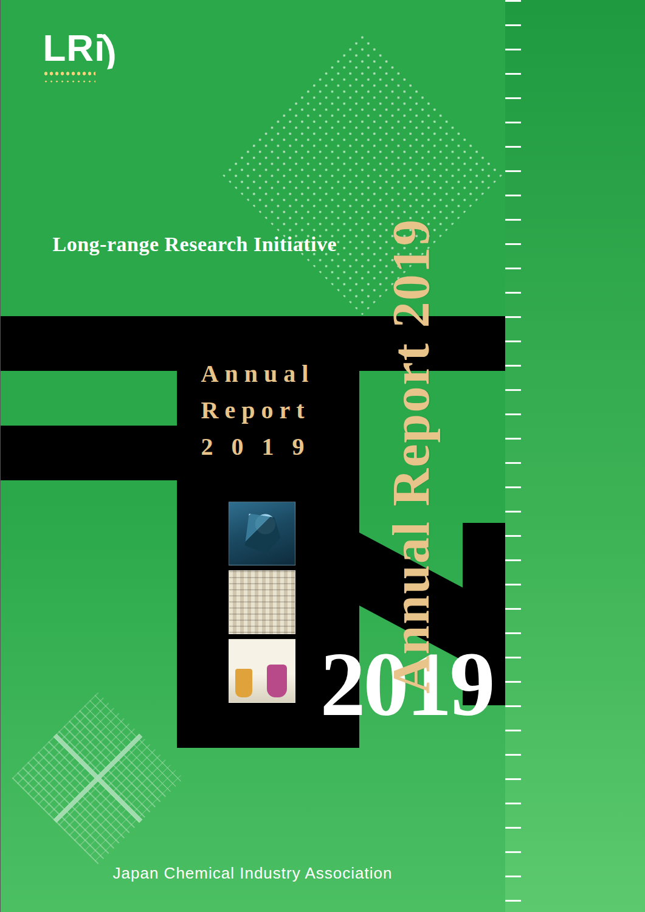LRi)
Long-range Research Initiative
Annual Report 2 0 1 9
2019
Japan Chemical Industry Association
Annual Report 2019